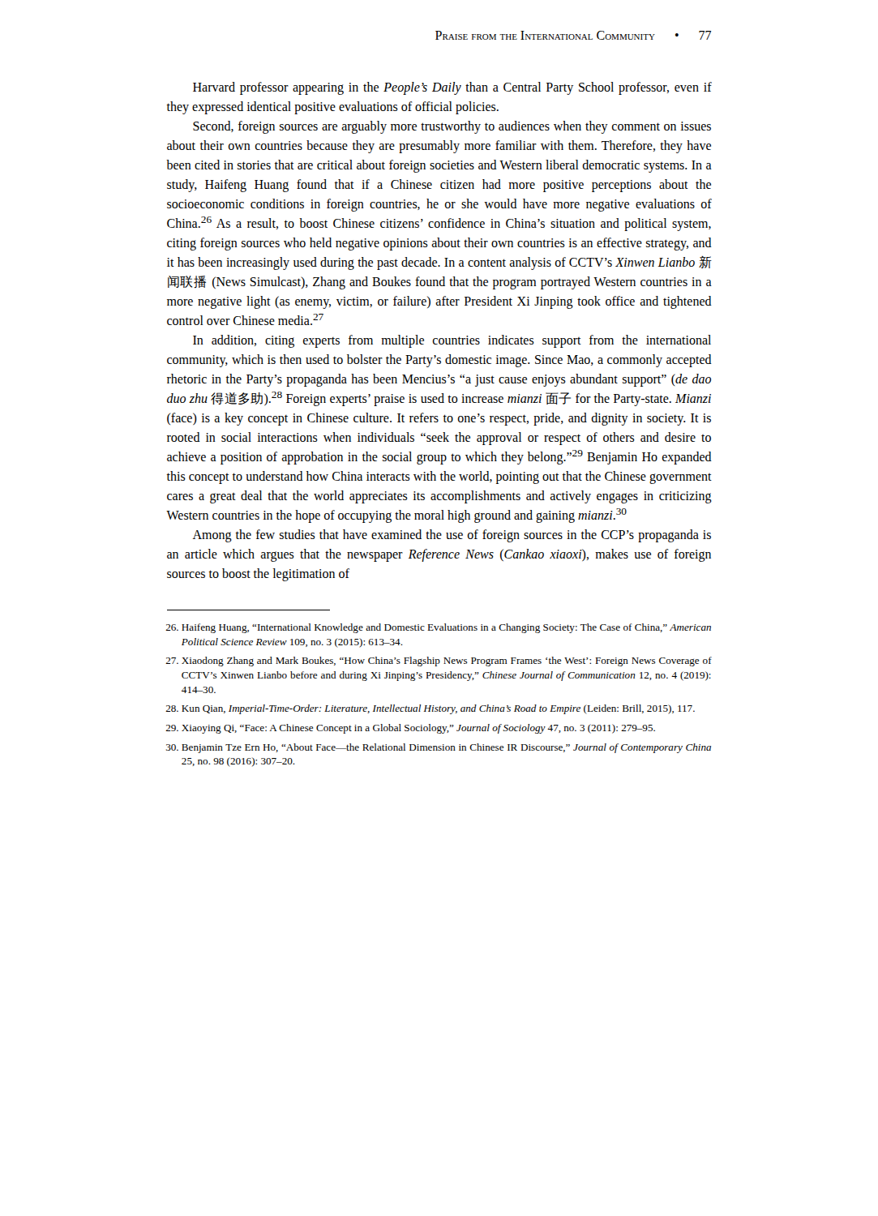Praise from the International Community•77
Harvard professor appearing in the People’s Daily than a Central Party School professor, even if they expressed identical positive evaluations of official policies.
Second, foreign sources are arguably more trustworthy to audiences when they comment on issues about their own countries because they are presumably more familiar with them. Therefore, they have been cited in stories that are critical about foreign societies and Western liberal democratic systems. In a study, Haifeng Huang found that if a Chinese citizen had more positive perceptions about the socioeconomic conditions in foreign countries, he or she would have more negative evaluations of China.26 As a result, to boost Chinese citizens’ confidence in China’s situation and political system, citing foreign sources who held negative opinions about their own countries is an effective strategy, and it has been increasingly used during the past decade. In a content analysis of CCTV’s Xinwen Lianbo 新闻联播 (News Simulcast), Zhang and Boukes found that the program portrayed Western countries in a more negative light (as enemy, victim, or failure) after President Xi Jinping took office and tightened control over Chinese media.27
In addition, citing experts from multiple countries indicates support from the international community, which is then used to bolster the Party’s domestic image. Since Mao, a commonly accepted rhetoric in the Party’s propaganda has been Mencius’s “a just cause enjoys abundant support” (de dao duo zhu 得道多助).28 Foreign experts’ praise is used to increase mianzi 面子 for the Party-state. Mianzi (face) is a key concept in Chinese culture. It refers to one’s respect, pride, and dignity in society. It is rooted in social interactions when individuals “seek the approval or respect of others and desire to achieve a position of approbation in the social group to which they belong.”29 Benjamin Ho expanded this concept to understand how China interacts with the world, pointing out that the Chinese government cares a great deal that the world appreciates its accomplishments and actively engages in criticizing Western countries in the hope of occupying the moral high ground and gaining mianzi.30
Among the few studies that have examined the use of foreign sources in the CCP’s propaganda is an article which argues that the newspaper Reference News (Cankao xiaoxi), makes use of foreign sources to boost the legitimation of
Haifeng Huang, “International Knowledge and Domestic Evaluations in a Changing Society: The Case of China,” American Political Science Review 109, no. 3 (2015): 613–34.
Xiaodong Zhang and Mark Boukes, “How China’s Flagship News Program Frames ‘the West’: Foreign News Coverage of CCTV’s Xinwen Lianbo before and during Xi Jinping’s Presidency,” Chinese Journal of Communication 12, no. 4 (2019): 414–30.
Kun Qian, Imperial-Time-Order: Literature, Intellectual History, and China’s Road to Empire (Leiden: Brill, 2015), 117.
Xiaoying Qi, “Face: A Chinese Concept in a Global Sociology,” Journal of Sociology 47, no. 3 (2011): 279–95.
Benjamin Tze Ern Ho, “About Face—the Relational Dimension in Chinese IR Discourse,” Journal of Contemporary China 25, no. 98 (2016): 307–20.